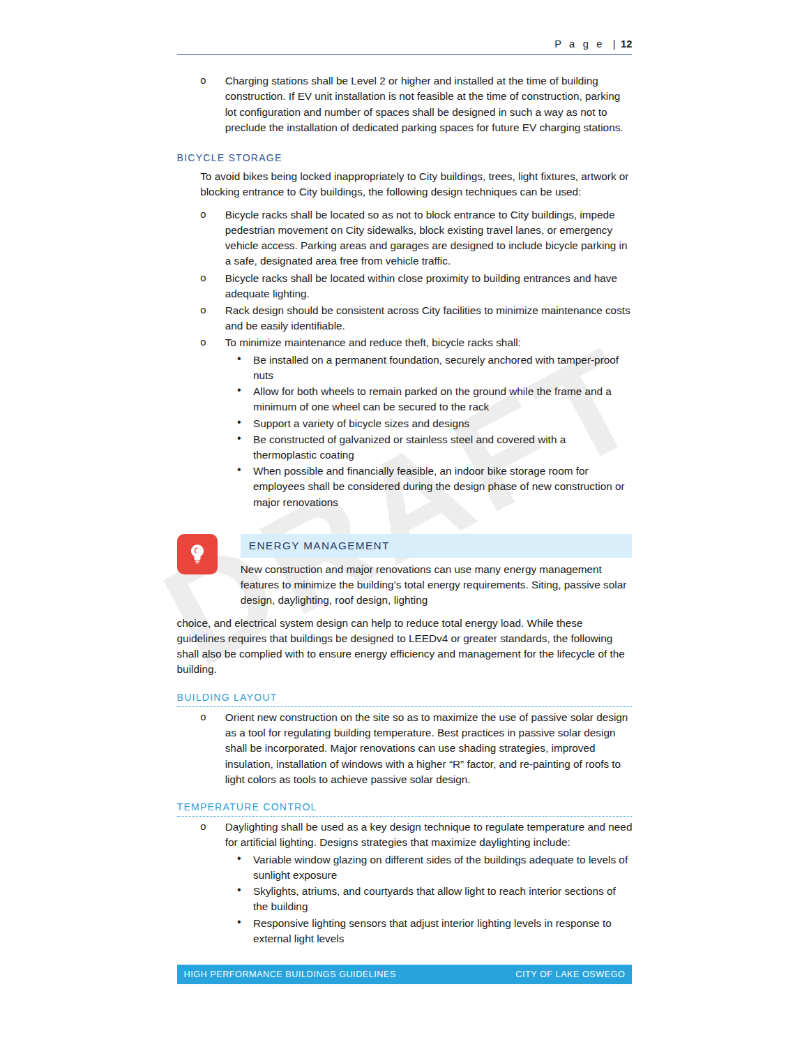DRAFT
P a g e | 12
Charging stations shall be Level 2 or higher and installed at the time of building construction. If EV unit installation is not feasible at the time of construction, parking lot configuration and number of spaces shall be designed in such a way as not to preclude the installation of dedicated parking spaces for future EV charging stations.
BICYCLE STORAGE
To avoid bikes being locked inappropriately to City buildings, trees, light fixtures, artwork or blocking entrance to City buildings, the following design techniques can be used:
Bicycle racks shall be located so as not to block entrance to City buildings, impede pedestrian movement on City sidewalks, block existing travel lanes, or emergency vehicle access. Parking areas and garages are designed to include bicycle parking in a safe, designated area free from vehicle traffic.
Bicycle racks shall be located within close proximity to building entrances and have adequate lighting.
Rack design should be consistent across City facilities to minimize maintenance costs and be easily identifiable.
To minimize maintenance and reduce theft, bicycle racks shall:
Be installed on a permanent foundation, securely anchored with tamper-proof nuts
Allow for both wheels to remain parked on the ground while the frame and a minimum of one wheel can be secured to the rack
Support a variety of bicycle sizes and designs
Be constructed of galvanized or stainless steel and covered with a thermoplastic coating
When possible and financially feasible, an indoor bike storage room for employees shall be considered during the design phase of new construction or major renovations
ENERGY MANAGEMENT
New construction and major renovations can use many energy management features to minimize the building’s total energy requirements. Siting, passive solar design, daylighting, roof design, lighting
choice, and electrical system design can help to reduce total energy load. While these guidelines requires that buildings be designed to LEEDv4 or greater standards, the following shall also be complied with to ensure energy efficiency and management for the lifecycle of the building.
BUILDING LAYOUT
Orient new construction on the site so as to maximize the use of passive solar design as a tool for regulating building temperature. Best practices in passive solar design shall be incorporated. Major renovations can use shading strategies, improved insulation, installation of windows with a higher “R” factor, and re-painting of roofs to light colors as tools to achieve passive solar design.
TEMPERATURE CONTROL
Daylighting shall be used as a key design technique to regulate temperature and need for artificial lighting. Designs strategies that maximize daylighting include:
Variable window glazing on different sides of the buildings adequate to levels of sunlight exposure
Skylights, atriums, and courtyards that allow light to reach interior sections of the building
Responsive lighting sensors that adjust interior lighting levels in response to external light levels
HIGH PERFORMANCE BUILDINGS GUIDELINES CITY OF LAKE OSWEGO